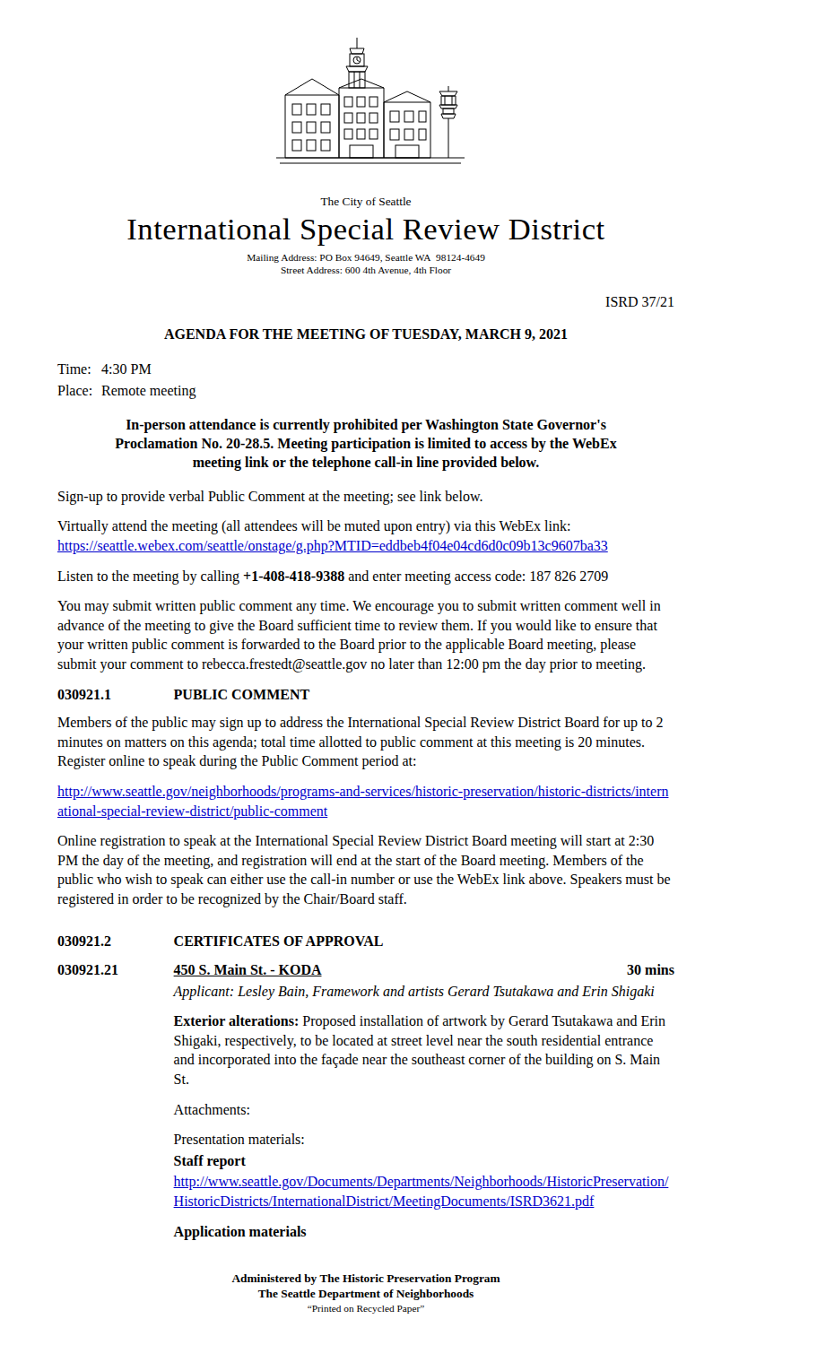The City of Seattle
International Special Review District
Mailing Address: PO Box 94649, Seattle WA 98124-4649
Street Address: 600 4th Avenue, 4th Floor
ISRD 37/21
AGENDA FOR THE MEETING OF TUESDAY, MARCH 9, 2021
| Time: | 4:30 PM |
| Place: | Remote meeting |
In-person attendance is currently prohibited per Washington State Governor's Proclamation No. 20-28.5. Meeting participation is limited to access by the WebEx meeting link or the telephone call-in line provided below.
Sign-up to provide verbal Public Comment at the meeting; see link below.
Virtually attend the meeting (all attendees will be muted upon entry) via this WebEx link:
https://seattle.webex.com/seattle/onstage/g.php?MTID=eddbeb4f04e04cd6d0c09b13c9607ba33
Listen to the meeting by calling +1-408-418-9388 and enter meeting access code: 187 826 2709
You may submit written public comment any time. We encourage you to submit written comment well in advance of the meeting to give the Board sufficient time to review them. If you would like to ensure that your written public comment is forwarded to the Board prior to the applicable Board meeting, please submit your comment to rebecca.frestedt@seattle.gov no later than 12:00 pm the day prior to meeting.
030921.1 PUBLIC COMMENT
Members of the public may sign up to address the International Special Review District Board for up to 2 minutes on matters on this agenda; total time allotted to public comment at this meeting is 20 minutes. Register online to speak during the Public Comment period at:
http://www.seattle.gov/neighborhoods/programs-and-services/historic-preservation/historic-districts/international-special-review-district/public-comment
Online registration to speak at the International Special Review District Board meeting will start at 2:30 PM the day of the meeting, and registration will end at the start of the Board meeting. Members of the public who wish to speak can either use the call-in number or use the WebEx link above. Speakers must be registered in order to be recognized by the Chair/Board staff.
030921.2 CERTIFICATES OF APPROVAL
030921.21 450 S. Main St. - KODA 30 mins
Applicant: Lesley Bain, Framework and artists Gerard Tsutakawa and Erin Shigaki
Exterior alterations: Proposed installation of artwork by Gerard Tsutakawa and Erin Shigaki, respectively, to be located at street level near the south residential entrance and incorporated into the façade near the southeast corner of the building on S. Main St.
Attachments:
Presentation materials:
Staff report
http://www.seattle.gov/Documents/Departments/Neighborhoods/HistoricPreservation/HistoricDistricts/InternationalDistrict/MeetingDocuments/ISRD3621.pdf
Application materials
Administered by The Historic Preservation Program
The Seattle Department of Neighborhoods
“Printed on Recycled Paper”